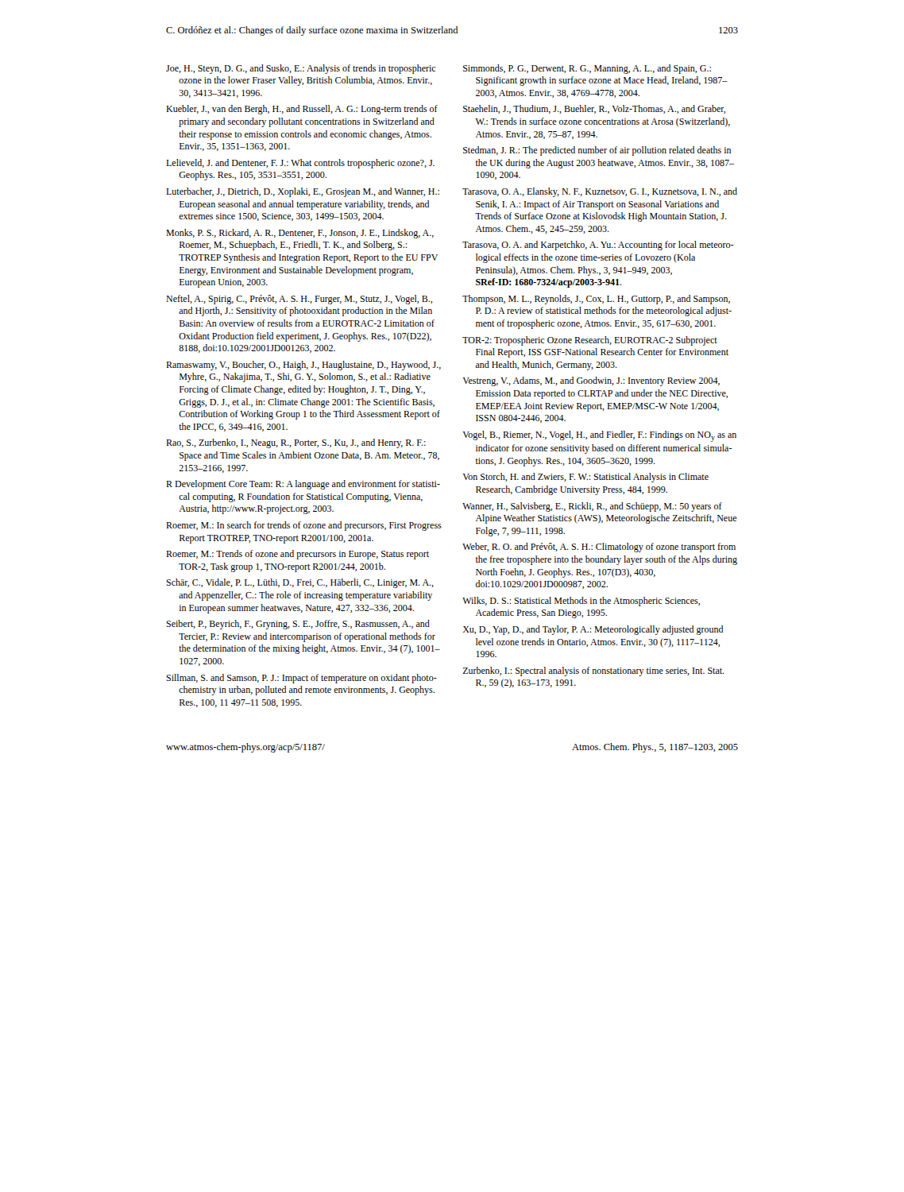C. Ordóñez et al.: Changes of daily surface ozone maxima in Switzerland 1203
Joe, H., Steyn, D. G., and Susko, E.: Analysis of trends in tropospheric ozone in the lower Fraser Valley, British Columbia, Atmos. Envir., 30, 3413–3421, 1996.
Kuebler, J., van den Bergh, H., and Russell, A. G.: Long-term trends of primary and secondary pollutant concentrations in Switzerland and their response to emission controls and economic changes, Atmos. Envir., 35, 1351–1363, 2001.
Lelieveld, J. and Dentener, F. J.: What controls tropospheric ozone?, J. Geophys. Res., 105, 3531–3551, 2000.
Luterbacher, J., Dietrich, D., Xoplaki, E., Grosjean M., and Wanner, H.: European seasonal and annual temperature variability, trends, and extremes since 1500, Science, 303, 1499–1503, 2004.
Monks, P. S., Rickard, A. R., Dentener, F., Jonson, J. E., Lindskog, A., Roemer, M., Schuepbach, E., Friedli, T. K., and Solberg, S.: TROTREP Synthesis and Integration Report, Report to the EU FPV Energy, Environment and Sustainable Development program, European Union, 2003.
Neftel, A., Spirig, C., Prévôt, A. S. H., Furger, M., Stutz, J., Vogel, B., and Hjorth, J.: Sensitivity of photooxidant production in the Milan Basin: An overview of results from a EUROTRAC-2 Limitation of Oxidant Production field experiment, J. Geophys. Res., 107(D22), 8188, doi:10.1029/2001JD001263, 2002.
Ramaswamy, V., Boucher, O., Haigh, J., Hauglustaine, D., Haywood, J., Myhre, G., Nakajima, T., Shi, G. Y., Solomon, S., et al.: Radiative Forcing of Climate Change, edited by: Houghton, J. T., Ding, Y., Griggs, D. J., et al., in: Climate Change 2001: The Scientific Basis, Contribution of Working Group 1 to the Third Assessment Report of the IPCC, 6, 349–416, 2001.
Rao, S., Zurbenko, I., Neagu, R., Porter, S., Ku, J., and Henry, R. F.: Space and Time Scales in Ambient Ozone Data, B. Am. Meteor., 78, 2153–2166, 1997.
R Development Core Team: R: A language and environment for statistical computing, R Foundation for Statistical Computing, Vienna, Austria, http://www.R-project.org, 2003.
Roemer, M.: In search for trends of ozone and precursors, First Progress Report TROTREP, TNO-report R2001/100, 2001a.
Roemer, M.: Trends of ozone and precursors in Europe, Status report TOR-2, Task group 1, TNO-report R2001/244, 2001b.
Schär, C., Vidale, P. L., Lüthi, D., Frei, C., Häberli, C., Liniger, M. A., and Appenzeller, C.: The role of increasing temperature variability in European summer heatwaves, Nature, 427, 332–336, 2004.
Seibert, P., Beyrich, F., Gryning, S. E., Joffre, S., Rasmussen, A., and Tercier, P.: Review and intercomparison of operational methods for the determination of the mixing height, Atmos. Envir., 34 (7), 1001–1027, 2000.
Sillman, S. and Samson, P. J.: Impact of temperature on oxidant photochemistry in urban, polluted and remote environments, J. Geophys. Res., 100, 11 497–11 508, 1995.
Simmonds, P. G., Derwent, R. G., Manning, A. L., and Spain, G.: Significant growth in surface ozone at Mace Head, Ireland, 1987–2003, Atmos. Envir., 38, 4769–4778, 2004.
Staehelin, J., Thudium, J., Buehler, R., Volz-Thomas, A., and Graber, W.: Trends in surface ozone concentrations at Arosa (Switzerland), Atmos. Envir., 28, 75–87, 1994.
Stedman, J. R.: The predicted number of air pollution related deaths in the UK during the August 2003 heatwave, Atmos. Envir., 38, 1087–1090, 2004.
Tarasova, O. A., Elansky, N. F., Kuznetsov, G. I., Kuznetsova, I. N., and Senik, I. A.: Impact of Air Transport on Seasonal Variations and Trends of Surface Ozone at Kislovodsk High Mountain Station, J. Atmos. Chem., 45, 245–259, 2003.
Tarasova, O. A. and Karpetchko, A. Yu.: Accounting for local meteorological effects in the ozone time-series of Lovozero (Kola Peninsula), Atmos. Chem. Phys., 3, 941–949, 2003,
SRef-ID: 1680-7324/acp/2003-3-941.
Thompson, M. L., Reynolds, J., Cox, L. H., Guttorp, P., and Sampson, P. D.: A review of statistical methods for the meteorological adjustment of tropospheric ozone, Atmos. Envir., 35, 617–630, 2001.
TOR-2: Tropospheric Ozone Research, EUROTRAC-2 Subproject Final Report, ISS GSF-National Research Center for Environment and Health, Munich, Germany, 2003.
Vestreng, V., Adams, M., and Goodwin, J.: Inventory Review 2004, Emission Data reported to CLRTAP and under the NEC Directive, EMEP/EEA Joint Review Report, EMEP/MSC-W Note 1/2004, ISSN 0804-2446, 2004.
Vogel, B., Riemer, N., Vogel, H., and Fiedler, F.: Findings on NOy as an indicator for ozone sensitivity based on different numerical simulations, J. Geophys. Res., 104, 3605–3620, 1999.
Von Storch, H. and Zwiers, F. W.: Statistical Analysis in Climate Research, Cambridge University Press, 484, 1999.
Wanner, H., Salvisberg, E., Rickli, R., and Schüepp, M.: 50 years of Alpine Weather Statistics (AWS), Meteorologische Zeitschrift, Neue Folge, 7, 99–111, 1998.
Weber, R. O. and Prévôt, A. S. H.: Climatology of ozone transport from the free troposphere into the boundary layer south of the Alps during North Foehn, J. Geophys. Res., 107(D3), 4030, doi:10.1029/2001JD000987, 2002.
Wilks, D. S.: Statistical Methods in the Atmospheric Sciences, Academic Press, San Diego, 1995.
Xu, D., Yap, D., and Taylor, P. A.: Meteorologically adjusted ground level ozone trends in Ontario, Atmos. Envir., 30 (7), 1117–1124, 1996.
Zurbenko, I.: Spectral analysis of nonstationary time series, Int. Stat. R., 59 (2), 163–173, 1991.
www.atmos-chem-phys.org/acp/5/1187/ Atmos. Chem. Phys., 5, 1187–1203, 2005